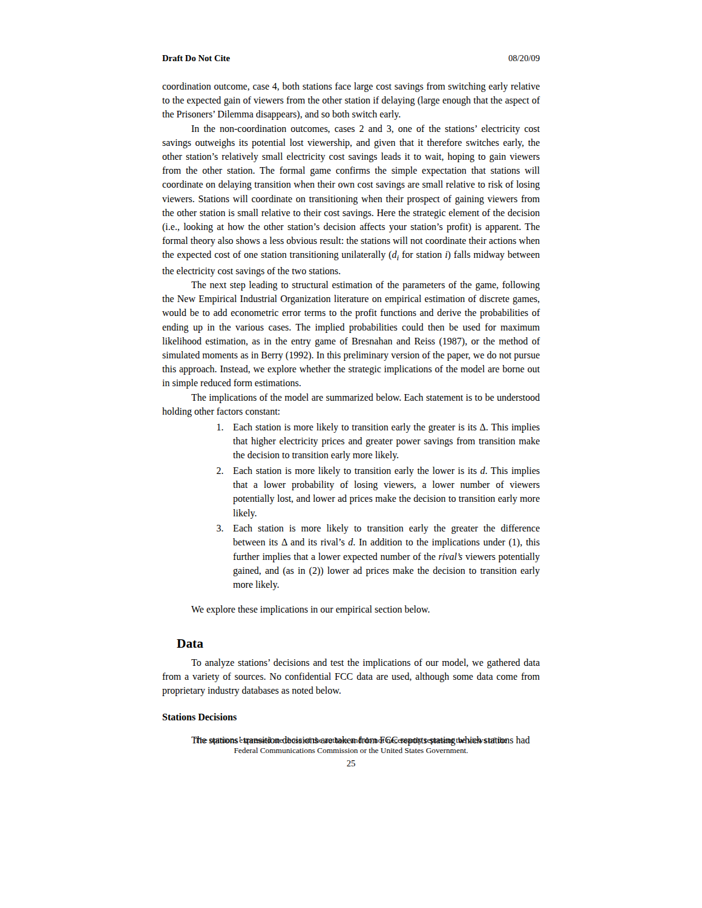Draft Do Not Cite 08/20/09
coordination outcome, case 4, both stations face large cost savings from switching early relative to the expected gain of viewers from the other station if delaying (large enough that the aspect of the Prisoners’ Dilemma disappears), and so both switch early.
In the non-coordination outcomes, cases 2 and 3, one of the stations’ electricity cost savings outweighs its potential lost viewership, and given that it therefore switches early, the other station’s relatively small electricity cost savings leads it to wait, hoping to gain viewers from the other station. The formal game confirms the simple expectation that stations will coordinate on delaying transition when their own cost savings are small relative to risk of losing viewers. Stations will coordinate on transitioning when their prospect of gaining viewers from the other station is small relative to their cost savings. Here the strategic element of the decision (i.e., looking at how the other station’s decision affects your station’s profit) is apparent. The formal theory also shows a less obvious result: the stations will not coordinate their actions when the expected cost of one station transitioning unilaterally (di for station i) falls midway between the electricity cost savings of the two stations.
The next step leading to structural estimation of the parameters of the game, following the New Empirical Industrial Organization literature on empirical estimation of discrete games, would be to add econometric error terms to the profit functions and derive the probabilities of ending up in the various cases. The implied probabilities could then be used for maximum likelihood estimation, as in the entry game of Bresnahan and Reiss (1987), or the method of simulated moments as in Berry (1992). In this preliminary version of the paper, we do not pursue this approach. Instead, we explore whether the strategic implications of the model are borne out in simple reduced form estimations.
The implications of the model are summarized below. Each statement is to be understood holding other factors constant:
Each station is more likely to transition early the greater is its Δ. This implies that higher electricity prices and greater power savings from transition make the decision to transition early more likely.
Each station is more likely to transition early the lower is its d. This implies that a lower probability of losing viewers, a lower number of viewers potentially lost, and lower ad prices make the decision to transition early more likely.
Each station is more likely to transition early the greater the difference between its Δ and its rival’s d. In addition to the implications under (1), this further implies that a lower expected number of the rival’s viewers potentially gained, and (as in (2)) lower ad prices make the decision to transition early more likely.
We explore these implications in our empirical section below.
Data
To analyze stations’ decisions and test the implications of our model, we gathered data from a variety of sources. No confidential FCC data are used, although some data come from proprietary industry databases as noted below.
Stations Decisions
The stations’ transition decisions are taken from FCC reports stating which stations had
The opinions expressed are those of the authors and do not necessarily represent the views of the
Federal Communications Commission or the United States Government.
25